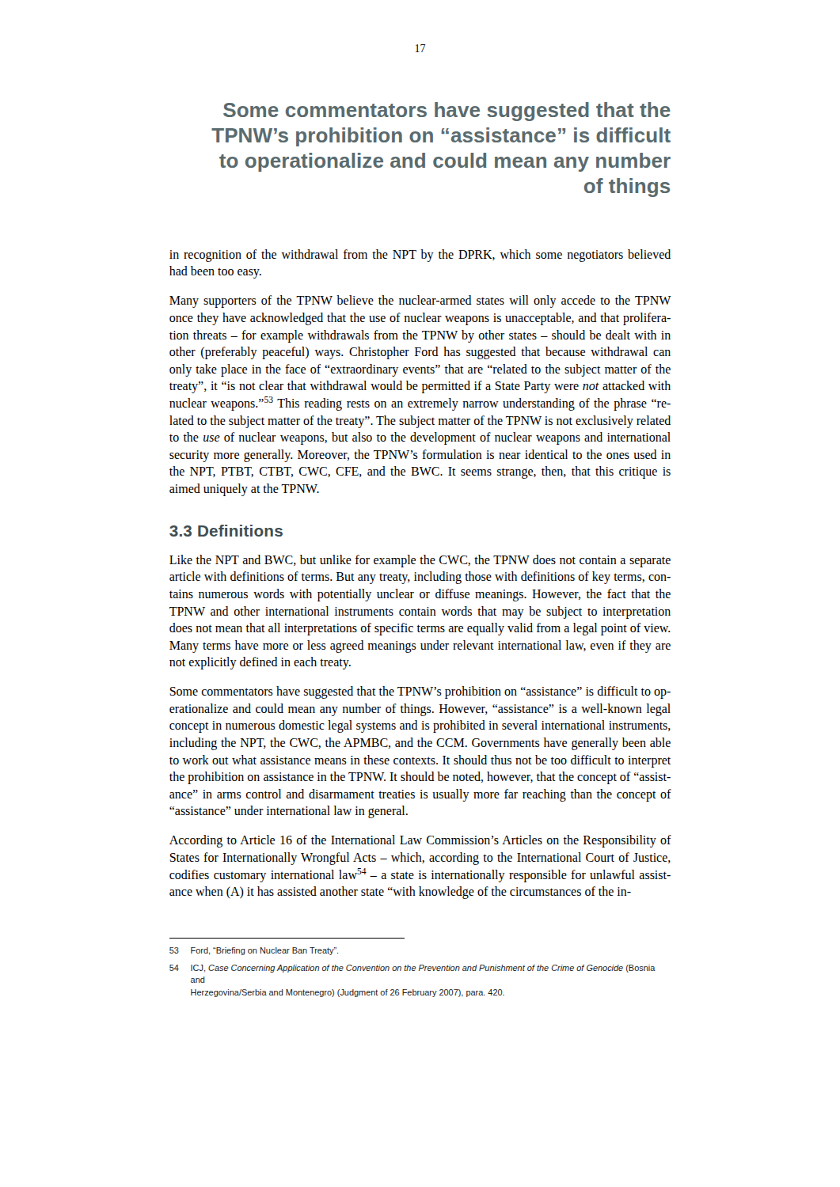17
Some commentators have suggested that the TPNW’s prohibition on “assistance” is difficult to operationalize and could mean any number of things
in recognition of the withdrawal from the NPT by the DPRK, which some negotiators believed had been too easy.
Many supporters of the TPNW believe the nuclear-armed states will only accede to the TPNW once they have acknowledged that the use of nuclear weapons is unacceptable, and that proliferation threats – for example withdrawals from the TPNW by other states – should be dealt with in other (preferably peaceful) ways. Christopher Ford has suggested that because withdrawal can only take place in the face of “extraordinary events” that are “related to the subject matter of the treaty”, it “is not clear that withdrawal would be permitted if a State Party were not attacked with nuclear weapons.”53 This reading rests on an extremely narrow understanding of the phrase “related to the subject matter of the treaty”. The subject matter of the TPNW is not exclusively related to the use of nuclear weapons, but also to the development of nuclear weapons and international security more generally. Moreover, the TPNW’s formulation is near identical to the ones used in the NPT, PTBT, CTBT, CWC, CFE, and the BWC. It seems strange, then, that this critique is aimed uniquely at the TPNW.
3.3 Definitions
Like the NPT and BWC, but unlike for example the CWC, the TPNW does not contain a separate article with definitions of terms. But any treaty, including those with definitions of key terms, contains numerous words with potentially unclear or diffuse meanings. However, the fact that the TPNW and other international instruments contain words that may be subject to interpretation does not mean that all interpretations of specific terms are equally valid from a legal point of view. Many terms have more or less agreed meanings under relevant international law, even if they are not explicitly defined in each treaty.
Some commentators have suggested that the TPNW’s prohibition on “assistance” is difficult to operationalize and could mean any number of things. However, “assistance” is a well-known legal concept in numerous domestic legal systems and is prohibited in several international instruments, including the NPT, the CWC, the APMBC, and the CCM. Governments have generally been able to work out what assistance means in these contexts. It should thus not be too difficult to interpret the prohibition on assistance in the TPNW. It should be noted, however, that the concept of “assistance” in arms control and disarmament treaties is usually more far reaching than the concept of “assistance” under international law in general.
According to Article 16 of the International Law Commission’s Articles on the Responsibility of States for Internationally Wrongful Acts – which, according to the International Court of Justice, codifies customary international law54 – a state is internationally responsible for unlawful assistance when (A) it has assisted another state “with knowledge of the circumstances of the in-
53
Ford, “Briefing on Nuclear Ban Treaty”.
54
ICJ, Case Concerning Application of the Convention on the Prevention and Punishment of the Crime of Genocide (Bosnia and Herzegovina/Serbia and Montenegro) (Judgment of 26 February 2007), para. 420.